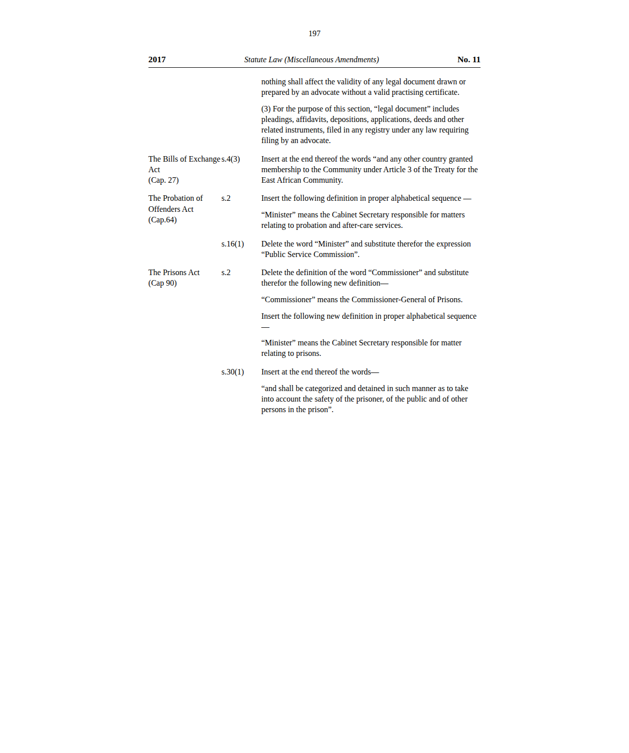197
2017 Statute Law (Miscellaneous Amendments) No. 11
| | | nothing shall affect the validity of any legal document drawn or prepared by an advocate without a valid practising certificate. (3) For the purpose of this section, “legal document” includes pleadings, affidavits, depositions, applications, deeds and other related instruments, filed in any registry under any law requiring filing by an advocate. |
| The Bills of Exchange Act (Cap. 27) | s.4(3) | Insert at the end thereof the words “and any other country granted membership to the Community under Article 3 of the Treaty for the East African Community. |
| The Probation of Offenders Act (Cap.64) | s.2 | Insert the following definition in proper alphabetical sequence — “Minister” means the Cabinet Secretary responsible for matters relating to probation and after-care services. |
| | s.16(1) | Delete the word “Minister” and substitute therefor the expression “Public Service Commission”. |
| The Prisons Act (Cap 90) | s.2 | Delete the definition of the word “Commissioner” and substitute therefor the following new definition— “Commissioner” means the Commissioner-General of Prisons. Insert the following new definition in proper alphabetical sequence— “Minister” means the Cabinet Secretary responsible for matter relating to prisons. |
| | s.30(1) | Insert at the end thereof the words— “and shall be categorized and detained in such manner as to take into account the safety of the prisoner, of the public and of other persons in the prison”. |